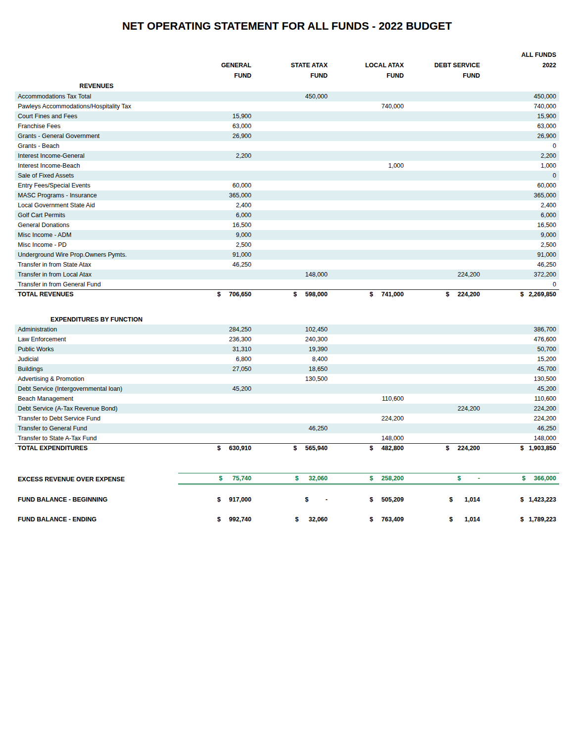NET OPERATING STATEMENT FOR ALL FUNDS - 2022 BUDGET
| | | | | | ALL FUNDS |
| --- | --- | --- | --- | --- | --- |
| | GENERAL | STATE ATAX | LOCAL ATAX | DEBT SERVICE | 2022 |
| | FUND | FUND | FUND | FUND | |
| REVENUES | | | | | |
| Accommodations Tax Total | | 450,000 | | | 450,000 |
| Pawleys Accommodations/Hospitality Tax | | | 740,000 | | 740,000 |
| Court Fines and Fees | 15,900 | | | | 15,900 |
| Franchise Fees | 63,000 | | | | 63,000 |
| Grants - General Government | 26,900 | | | | 26,900 |
| Grants - Beach | | | | | 0 |
| Interest Income-General | 2,200 | | | | 2,200 |
| Interest Income-Beach | | | 1,000 | | 1,000 |
| Sale of Fixed Assets | | | | | 0 |
| Entry Fees/Special Events | 60,000 | | | | 60,000 |
| MASC Programs - Insurance | 365,000 | | | | 365,000 |
| Local Government State Aid | 2,400 | | | | 2,400 |
| Golf Cart Permits | 6,000 | | | | 6,000 |
| General Donations | 16,500 | | | | 16,500 |
| Misc Income - ADM | 9,000 | | | | 9,000 |
| Misc Income - PD | 2,500 | | | | 2,500 |
| Underground Wire Prop.Owners Pymts. | 91,000 | | | | 91,000 |
| Transfer in from State Atax | 46,250 | | | | 46,250 |
| Transfer in from Local Atax | | 148,000 | | 224,200 | 372,200 |
| Transfer in from General Fund | | | | | 0 |
| TOTAL REVENUES | $ 706,650 | $ 598,000 | $ 741,000 | $ 224,200 | $ 2,269,850 |
| EXPENDITURES BY FUNCTION | | | | | |
| Administration | 284,250 | 102,450 | | | 386,700 |
| Law Enforcement | 236,300 | 240,300 | | | 476,600 |
| Public Works | 31,310 | 19,390 | | | 50,700 |
| Judicial | 6,800 | 8,400 | | | 15,200 |
| Buildings | 27,050 | 18,650 | | | 45,700 |
| Advertising & Promotion | | 130,500 | | | 130,500 |
| Debt Service (Intergovernmental loan) | 45,200 | | | | 45,200 |
| Beach Management | | | 110,600 | | 110,600 |
| Debt Service (A-Tax Revenue Bond) | | | | 224,200 | 224,200 |
| Transfer to Debt Service Fund | | | 224,200 | | 224,200 |
| Transfer to General Fund | | 46,250 | | | 46,250 |
| Transfer to State A-Tax Fund | | | 148,000 | | 148,000 |
| TOTAL EXPENDITURES | $ 630,910 | $ 565,940 | $ 482,800 | $ 224,200 | $ 1,903,850 |
| EXCESS REVENUE OVER EXPENSE | $ 75,740 | $ 32,060 | $ 258,200 | $ - | $ 366,000 |
| FUND BALANCE - BEGINNING | $ 917,000 | $ - | $ 505,209 | $ 1,014 | $ 1,423,223 |
| FUND BALANCE - ENDING | $ 992,740 | $ 32,060 | $ 763,409 | $ 1,014 | $ 1,789,223 |